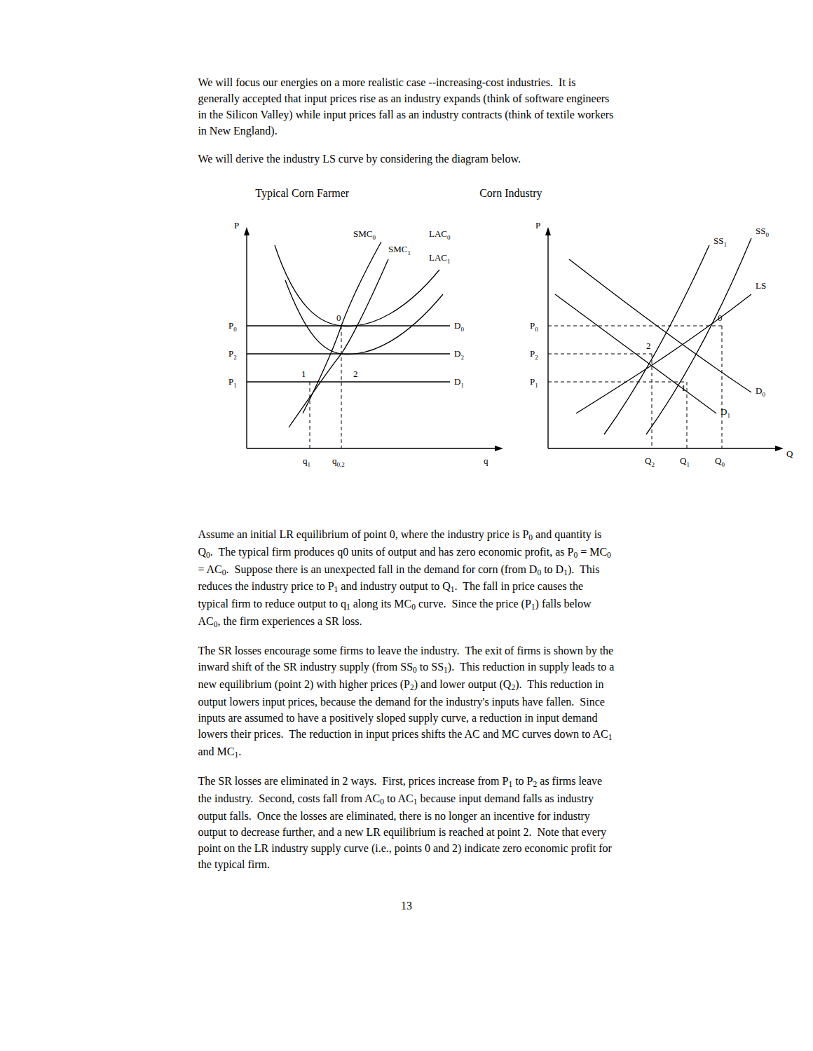We will focus our energies on a more realistic case --increasing-cost industries. It is generally accepted that input prices rise as an industry expands (think of software engineers in the Silicon Valley) while input prices fall as an industry contracts (think of textile workers in New England).
We will derive the industry LS curve by considering the diagram below.
Typical Corn Farmer Corn Industry
P q D0 D2 D1 P0 P2 P1 SMC0 SMC1 LAC0 LAC1 0 1 2 q1 q0,2 P Q SS0 SS1 LS D0 D1 0 2 1 P0 P2 P1 Q2 Q1 Q0
Assume an initial LR equilibrium of point 0, where the industry price is P0 and quantity is Q0. The typical firm produces q0 units of output and has zero economic profit, as P0 = MC0 = AC0. Suppose there is an unexpected fall in the demand for corn (from D0 to D1). This reduces the industry price to P1 and industry output to Q1. The fall in price causes the typical firm to reduce output to q1 along its MC0 curve. Since the price (P1) falls below AC0, the firm experiences a SR loss.
The SR losses encourage some firms to leave the industry. The exit of firms is shown by the inward shift of the SR industry supply (from SS0 to SS1). This reduction in supply leads to a new equilibrium (point 2) with higher prices (P2) and lower output (Q2). This reduction in output lowers input prices, because the demand for the industry's inputs have fallen. Since inputs are assumed to have a positively sloped supply curve, a reduction in input demand lowers their prices. The reduction in input prices shifts the AC and MC curves down to AC1 and MC1.
The SR losses are eliminated in 2 ways. First, prices increase from P1 to P2 as firms leave the industry. Second, costs fall from AC0 to AC1 because input demand falls as industry output falls. Once the losses are eliminated, there is no longer an incentive for industry output to decrease further, and a new LR equilibrium is reached at point 2. Note that every point on the LR industry supply curve (i.e., points 0 and 2) indicate zero economic profit for the typical firm.
13